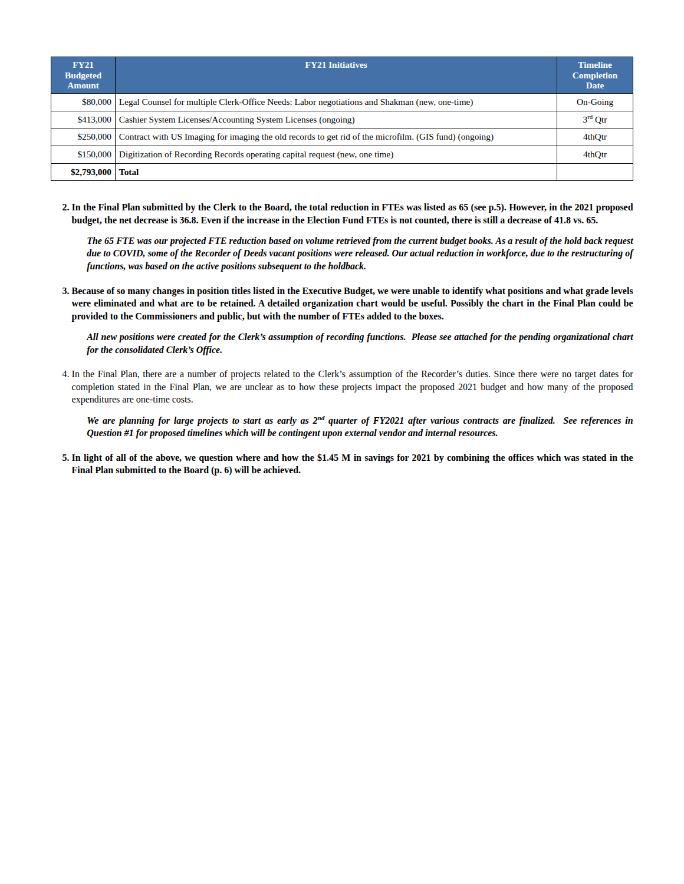| FY21 Budgeted Amount | FY21 Initiatives | Timeline Completion Date |
| --- | --- | --- |
| $80,000 | Legal Counsel for multiple Clerk-Office Needs: Labor negotiations and Shakman (new, one-time) | On-Going |
| $413,000 | Cashier System Licenses/Accounting System Licenses (ongoing) | 3 rd Qtr |
| $250,000 | Contract with US Imaging for imaging the old records to get rid of the microfilm. (GIS fund) (ongoing) | 4thQtr |
| $150,000 | Digitization of Recording Records operating capital request (new, one time) | 4thQtr |
| $2,793,000 | Total | |
In the Final Plan submitted by the Clerk to the Board, the total reduction in FTEs was listed as 65 (see p.5). However, in the 2021 proposed budget, the net decrease is 36.8. Even if the increase in the Election Fund FTEs is not counted, there is still a decrease of 41.8 vs. 65.
The 65 FTE was our projected FTE reduction based on volume retrieved from the current budget books. As a result of the hold back request due to COVID, some of the Recorder of Deeds vacant positions were released. Our actual reduction in workforce, due to the restructuring of functions, was based on the active positions subsequent to the holdback.
Because of so many changes in position titles listed in the Executive Budget, we were unable to identify what positions and what grade levels were eliminated and what are to be retained. A detailed organization chart would be useful. Possibly the chart in the Final Plan could be provided to the Commissioners and public, but with the number of FTEs added to the boxes.
All new positions were created for the Clerk’s assumption of recording functions. Please see attached for the pending organizational chart for the consolidated Clerk’s Office.
In the Final Plan, there are a number of projects related to the Clerk’s assumption of the Recorder’s duties. Since there were no target dates for completion stated in the Final Plan, we are unclear as to how these projects impact the proposed 2021 budget and how many of the proposed expenditures are one-time costs.
We are planning for large projects to start as early as 2nd quarter of FY2021 after various contracts are finalized. See references in Question #1 for proposed timelines which will be contingent upon external vendor and internal resources.
In light of all of the above, we question where and how the $1.45 M in savings for 2021 by combining the offices which was stated in the Final Plan submitted to the Board (p. 6) will be achieved.